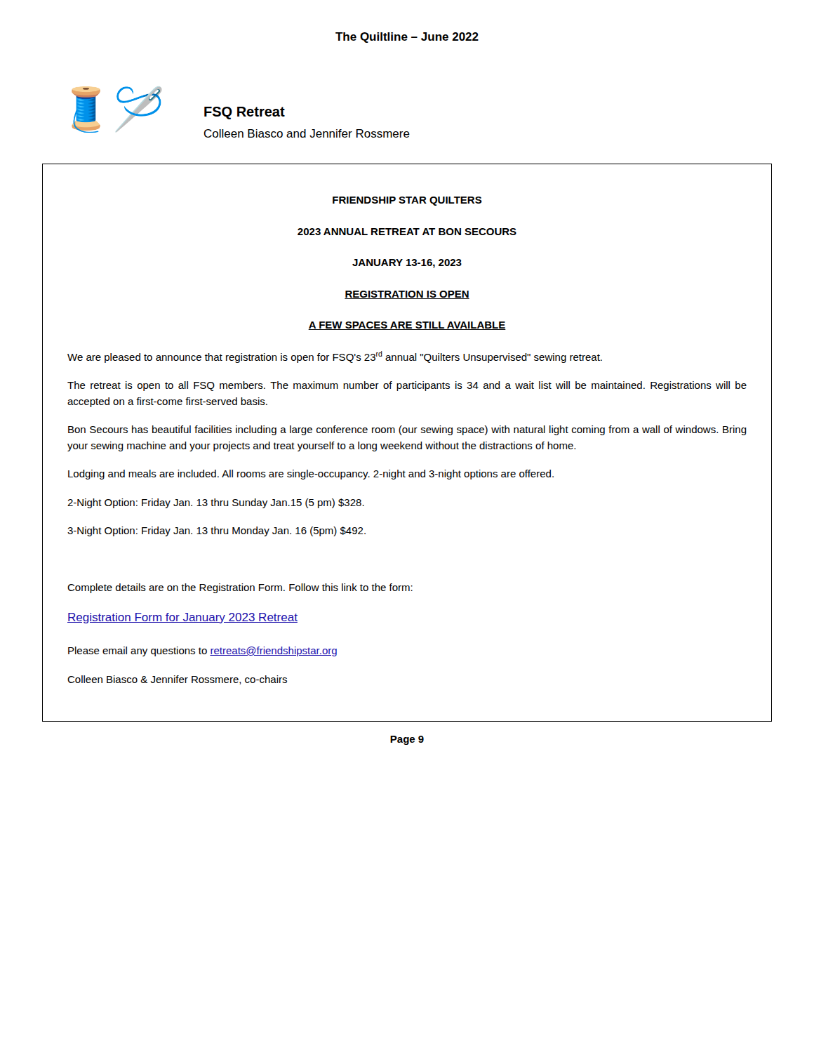The Quiltline – June 2022
🧵🪡
FSQ Retreat
Colleen Biasco and Jennifer Rossmere
FRIENDSHIP STAR QUILTERS
2023 ANNUAL RETREAT AT BON SECOURS
JANUARY 13-16, 2023
REGISTRATION IS OPEN
A FEW SPACES ARE STILL AVAILABLE
We are pleased to announce that registration is open for FSQ's 23rd annual "Quilters Unsupervised" sewing retreat.
The retreat is open to all FSQ members. The maximum number of participants is 34 and a wait list will be maintained. Registrations will be accepted on a first-come first-served basis.
Bon Secours has beautiful facilities including a large conference room (our sewing space) with natural light coming from a wall of windows. Bring your sewing machine and your projects and treat yourself to a long weekend without the distractions of home.
Lodging and meals are included. All rooms are single-occupancy. 2-night and 3-night options are offered.
2-Night Option: Friday Jan. 13 thru Sunday Jan.15 (5 pm) $328.
3-Night Option: Friday Jan. 13 thru Monday Jan. 16 (5pm) $492.
Complete details are on the Registration Form. Follow this link to the form:
Registration Form for January 2023 Retreat
Please email any questions to retreats@friendshipstar.org
Colleen Biasco & Jennifer Rossmere, co-chairs
Page 9